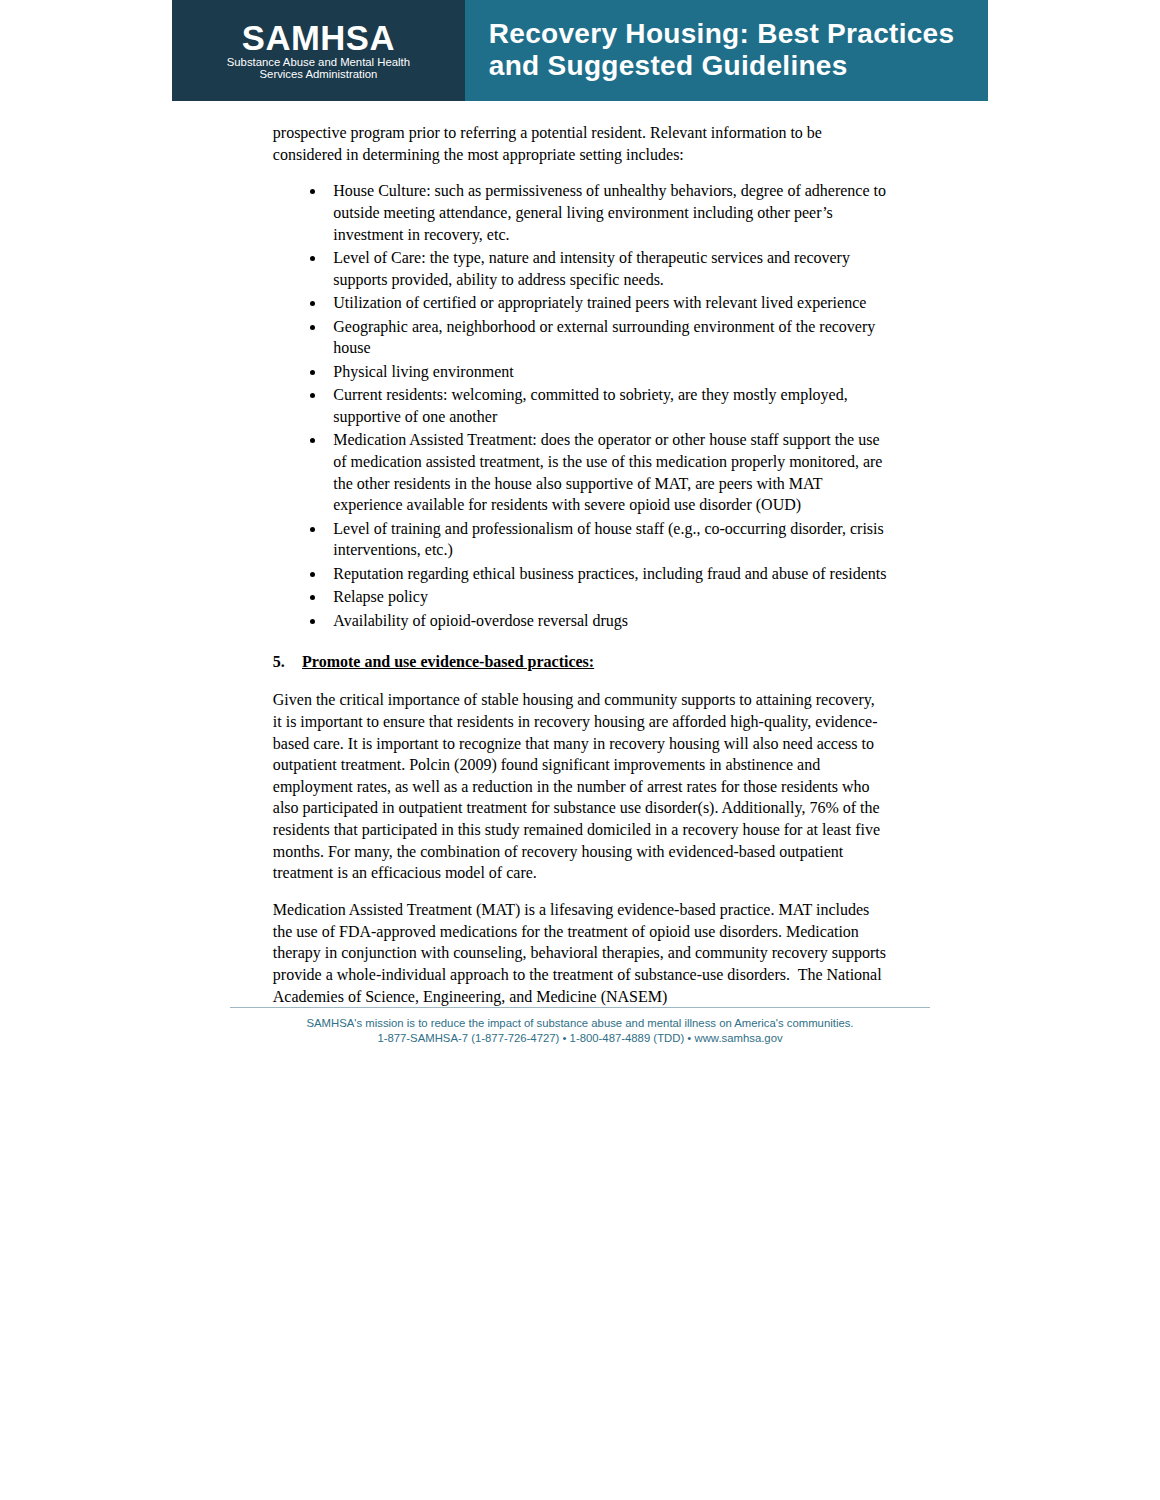SAMHSA Substance Abuse and Mental Health Services Administration
Recovery Housing: Best Practices
and Suggested Guidelines
prospective program prior to referring a potential resident. Relevant information to be considered in determining the most appropriate setting includes:
House Culture: such as permissiveness of unhealthy behaviors, degree of adherence to outside meeting attendance, general living environment including other peer’s investment in recovery, etc.
Level of Care: the type, nature and intensity of therapeutic services and recovery supports provided, ability to address specific needs.
Utilization of certified or appropriately trained peers with relevant lived experience
Geographic area, neighborhood or external surrounding environment of the recovery house
Physical living environment
Current residents: welcoming, committed to sobriety, are they mostly employed, supportive of one another
Medication Assisted Treatment: does the operator or other house staff support the use of medication assisted treatment, is the use of this medication properly monitored, are the other residents in the house also supportive of MAT, are peers with MAT experience available for residents with severe opioid use disorder (OUD)
Level of training and professionalism of house staff (e.g., co-occurring disorder, crisis interventions, etc.)
Reputation regarding ethical business practices, including fraud and abuse of residents
Relapse policy
Availability of opioid-overdose reversal drugs
5. Promote and use evidence-based practices:
Given the critical importance of stable housing and community supports to attaining recovery, it is important to ensure that residents in recovery housing are afforded high-quality, evidence-based care. It is important to recognize that many in recovery housing will also need access to outpatient treatment. Polcin (2009) found significant improvements in abstinence and employment rates, as well as a reduction in the number of arrest rates for those residents who also participated in outpatient treatment for substance use disorder(s). Additionally, 76% of the residents that participated in this study remained domiciled in a recovery house for at least five months. For many, the combination of recovery housing with evidenced-based outpatient treatment is an efficacious model of care.
Medication Assisted Treatment (MAT) is a lifesaving evidence-based practice. MAT includes the use of FDA-approved medications for the treatment of opioid use disorders. Medication therapy in conjunction with counseling, behavioral therapies, and community recovery supports provide a whole-individual approach to the treatment of substance-use disorders. The National Academies of Science, Engineering, and Medicine (NASEM)
SAMHSA's mission is to reduce the impact of substance abuse and mental illness on America's communities. 1-877-SAMHSA-7 (1-877-726-4727) • 1-800-487-4889 (TDD) • www.samhsa.gov